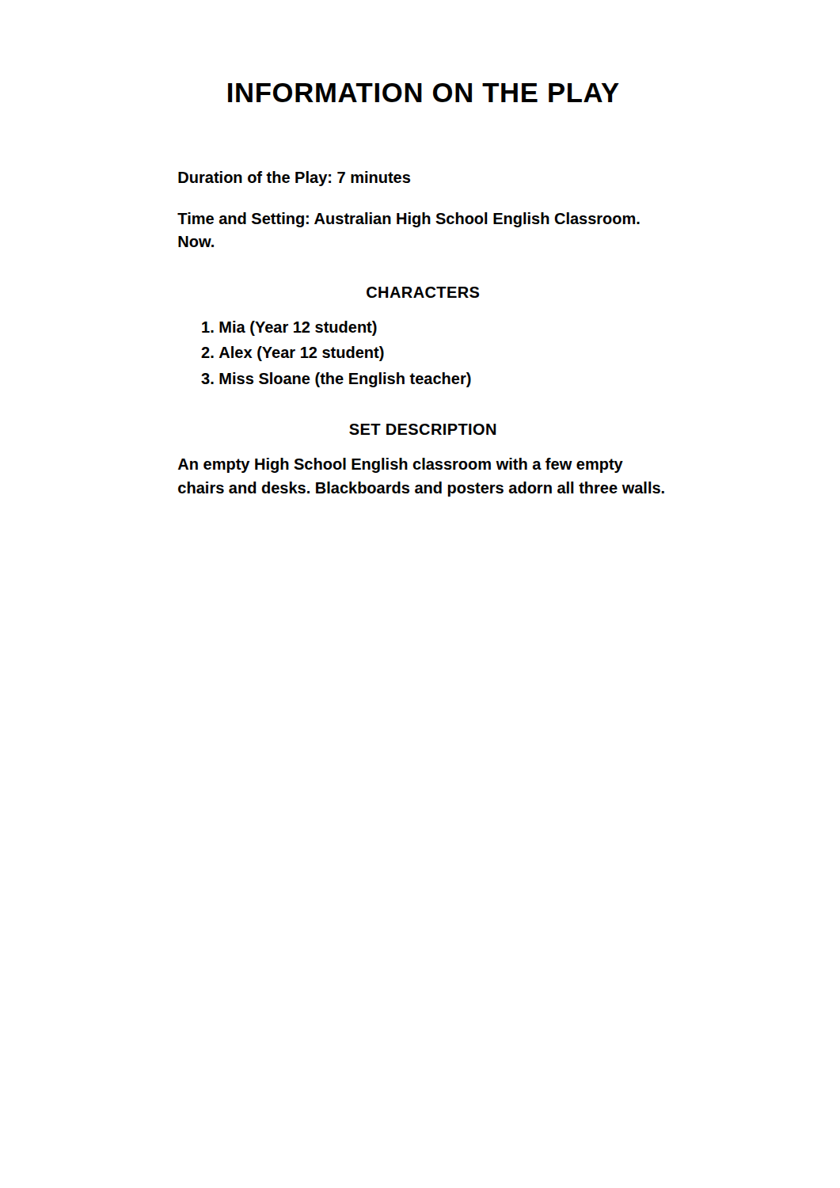INFORMATION ON THE PLAY
Duration of the Play: 7 minutes
Time and Setting: Australian High School English Classroom. Now.
CHARACTERS
Mia (Year 12 student)
Alex (Year 12 student)
Miss Sloane (the English teacher)
SET DESCRIPTION
An empty High School English classroom with a few empty chairs and desks. Blackboards and posters adorn all three walls.